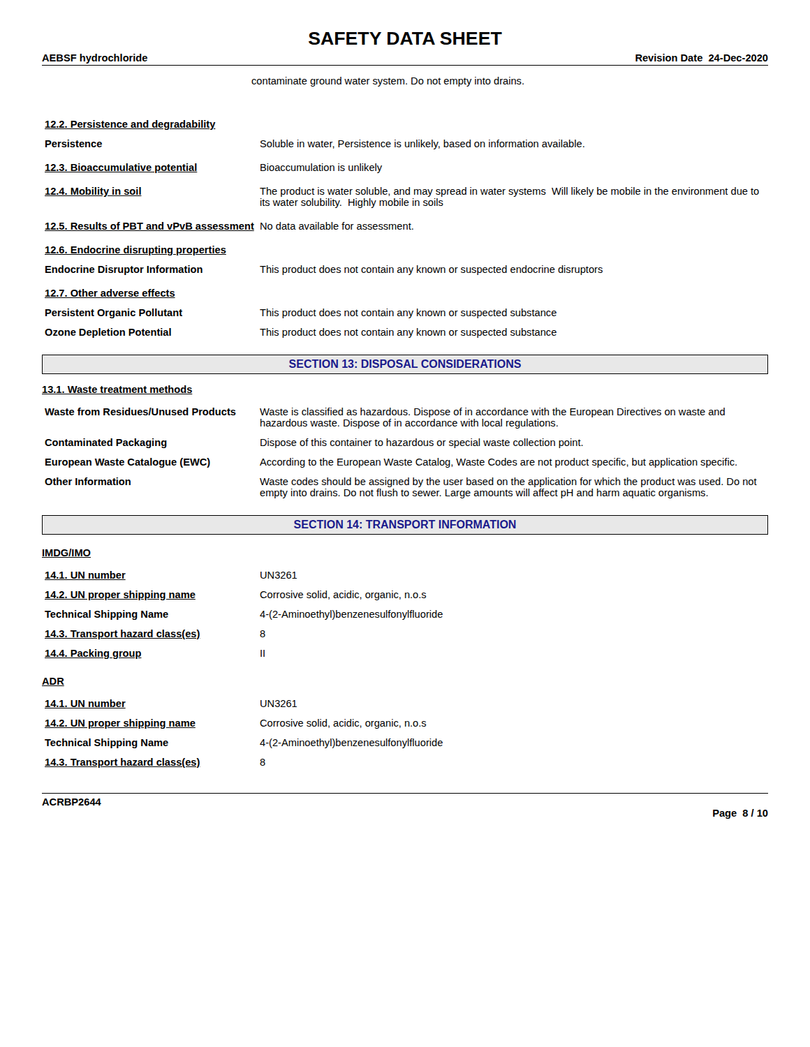SAFETY DATA SHEET
AEBSF hydrochloride Revision Date 24-Dec-2020
contaminate ground water system. Do not empty into drains.
| 12.2. Persistence and degradability | |
| Persistence | Soluble in water, Persistence is unlikely, based on information available. |
| 12.3. Bioaccumulative potential | Bioaccumulation is unlikely |
| 12.4. Mobility in soil | The product is water soluble, and may spread in water systems Will likely be mobile in the environment due to its water solubility. Highly mobile in soils |
| 12.5. Results of PBT and vPvB assessment | No data available for assessment. |
| 12.6. Endocrine disrupting properties | |
| Endocrine Disruptor Information | This product does not contain any known or suspected endocrine disruptors |
| 12.7. Other adverse effects | |
| Persistent Organic Pollutant | This product does not contain any known or suspected substance |
| Ozone Depletion Potential | This product does not contain any known or suspected substance |
SECTION 13: DISPOSAL CONSIDERATIONS
13.1. Waste treatment methods
| Waste from Residues/Unused Products | Waste is classified as hazardous. Dispose of in accordance with the European Directives on waste and hazardous waste. Dispose of in accordance with local regulations. |
| Contaminated Packaging | Dispose of this container to hazardous or special waste collection point. |
| European Waste Catalogue (EWC) | According to the European Waste Catalog, Waste Codes are not product specific, but application specific. |
| Other Information | Waste codes should be assigned by the user based on the application for which the product was used. Do not empty into drains. Do not flush to sewer. Large amounts will affect pH and harm aquatic organisms. |
SECTION 14: TRANSPORT INFORMATION
IMDG/IMO
| 14.1. UN number | UN3261 |
| 14.2. UN proper shipping name | Corrosive solid, acidic, organic, n.o.s |
| Technical Shipping Name | 4-(2-Aminoethyl)benzenesulfonylfluoride |
| 14.3. Transport hazard class(es) | 8 |
| 14.4. Packing group | II |
ADR
| 14.1. UN number | UN3261 |
| 14.2. UN proper shipping name | Corrosive solid, acidic, organic, n.o.s |
| Technical Shipping Name | 4-(2-Aminoethyl)benzenesulfonylfluoride |
| 14.3. Transport hazard class(es) | 8 |
ACRBP2644
Page 8 / 10